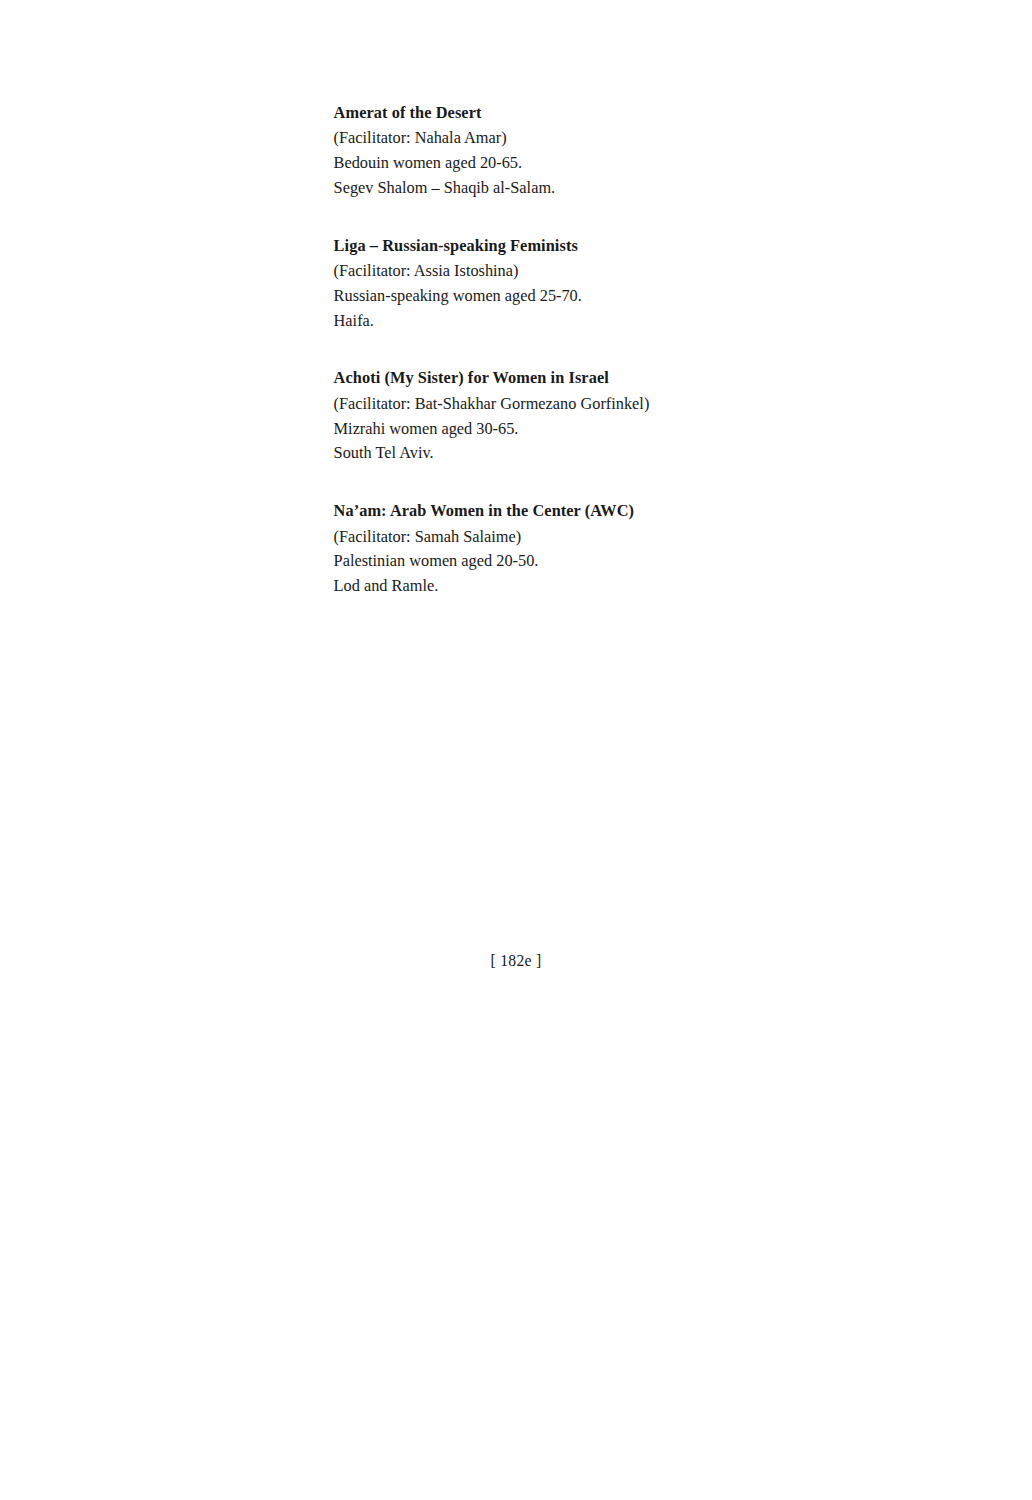Amerat of the Desert
(Facilitator: Nahala Amar)
Bedouin women aged 20-65.
Segev Shalom – Shaqib al-Salam.
Liga – Russian-speaking Feminists
(Facilitator: Assia Istoshina)
Russian-speaking women aged 25-70.
Haifa.
Achoti (My Sister) for Women in Israel
(Facilitator: Bat-Shakhar Gormezano Gorfinkel)
Mizrahi women aged 30-65.
South Tel Aviv.
Na’am: Arab Women in the Center (AWC)
(Facilitator: Samah Salaime)
Palestinian women aged 20-50.
Lod and Ramle.
[ 182e ]